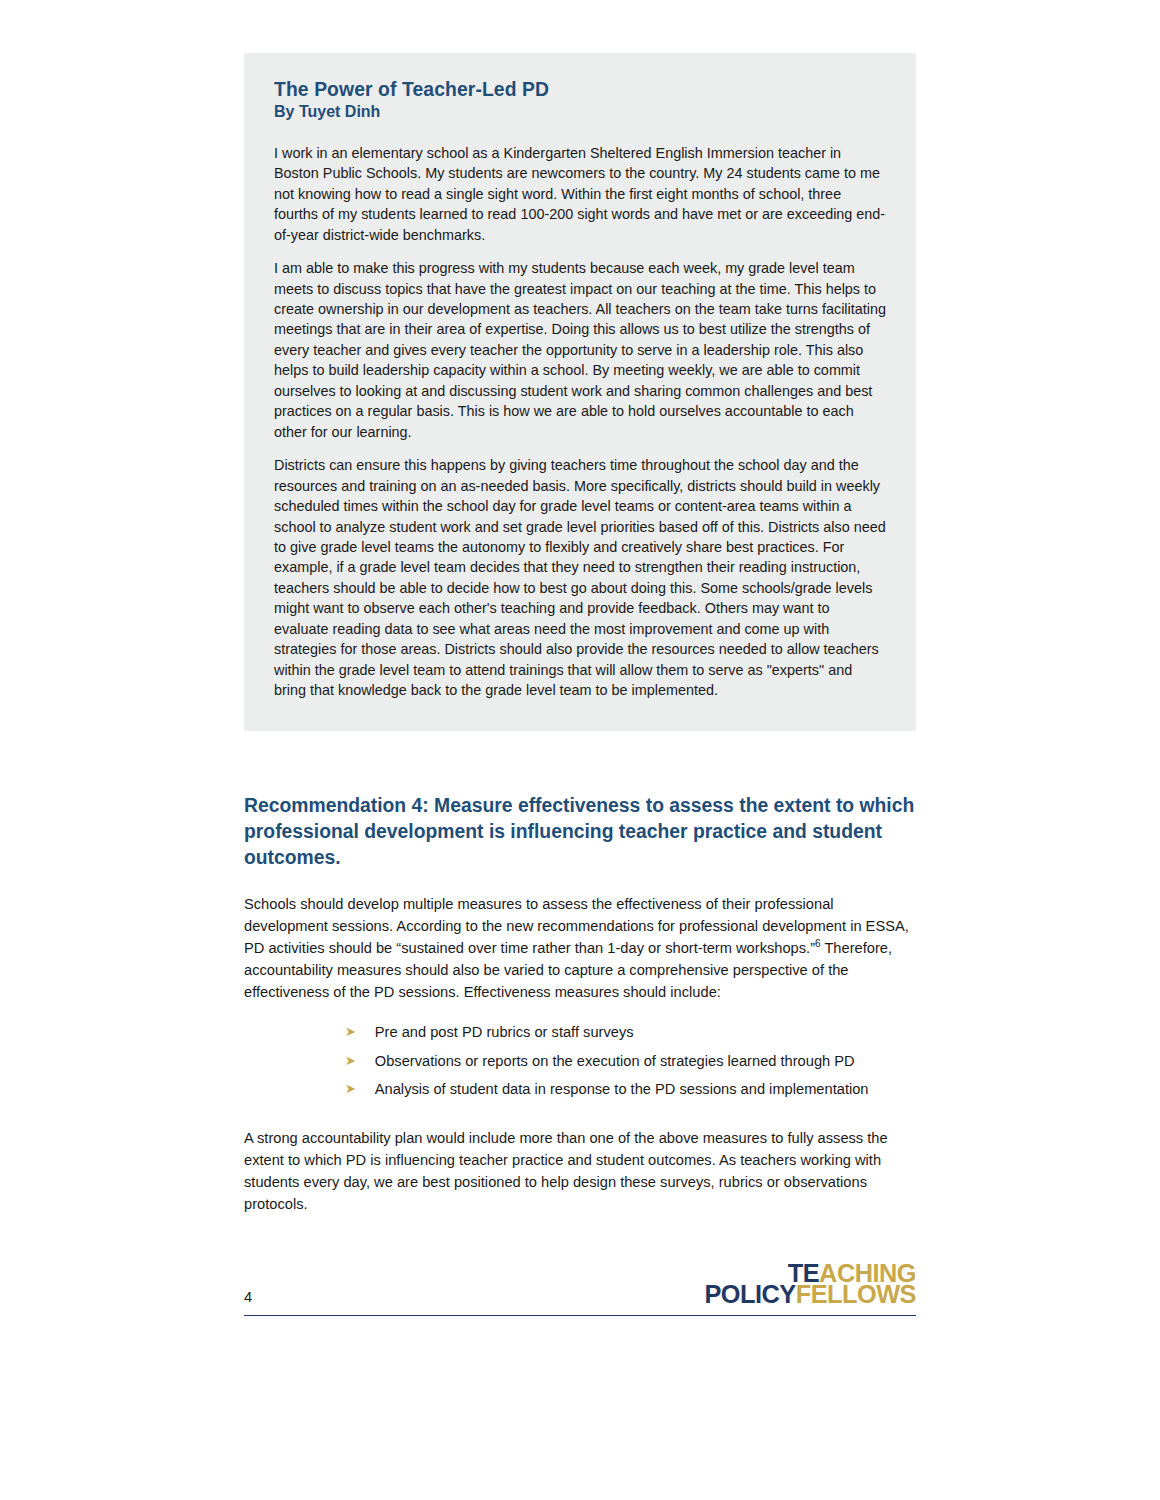The Power of Teacher-Led PD
By Tuyet Dinh
I work in an elementary school as a Kindergarten Sheltered English Immersion teacher in Boston Public Schools. My students are newcomers to the country. My 24 students came to me not knowing how to read a single sight word. Within the first eight months of school, three fourths of my students learned to read 100-200 sight words and have met or are exceeding end-of-year district-wide benchmarks.
I am able to make this progress with my students because each week, my grade level team meets to discuss topics that have the greatest impact on our teaching at the time. This helps to create ownership in our development as teachers. All teachers on the team take turns facilitating meetings that are in their area of expertise. Doing this allows us to best utilize the strengths of every teacher and gives every teacher the opportunity to serve in a leadership role. This also helps to build leadership capacity within a school. By meeting weekly, we are able to commit ourselves to looking at and discussing student work and sharing common challenges and best practices on a regular basis. This is how we are able to hold ourselves accountable to each other for our learning.
Districts can ensure this happens by giving teachers time throughout the school day and the resources and training on an as-needed basis. More specifically, districts should build in weekly scheduled times within the school day for grade level teams or content-area teams within a school to analyze student work and set grade level priorities based off of this. Districts also need to give grade level teams the autonomy to flexibly and creatively share best practices. For example, if a grade level team decides that they need to strengthen their reading instruction, teachers should be able to decide how to best go about doing this. Some schools/grade levels might want to observe each other's teaching and provide feedback. Others may want to evaluate reading data to see what areas need the most improvement and come up with strategies for those areas. Districts should also provide the resources needed to allow teachers within the grade level team to attend trainings that will allow them to serve as "experts" and bring that knowledge back to the grade level team to be implemented.
Recommendation 4: Measure effectiveness to assess the extent to which professional development is influencing teacher practice and student outcomes.
Schools should develop multiple measures to assess the effectiveness of their professional development sessions. According to the new recommendations for professional development in ESSA, PD activities should be “sustained over time rather than 1-day or short-term workshops.”6 Therefore, accountability measures should also be varied to capture a comprehensive perspective of the effectiveness of the PD sessions. Effectiveness measures should include:
Pre and post PD rubrics or staff surveys
Observations or reports on the execution of strategies learned through PD
Analysis of student data in response to the PD sessions and implementation
A strong accountability plan would include more than one of the above measures to fully assess the extent to which PD is influencing teacher practice and student outcomes. As teachers working with students every day, we are best positioned to help design these surveys, rubrics or observations protocols.
4
TE ACHING
POLICY FELLOWS